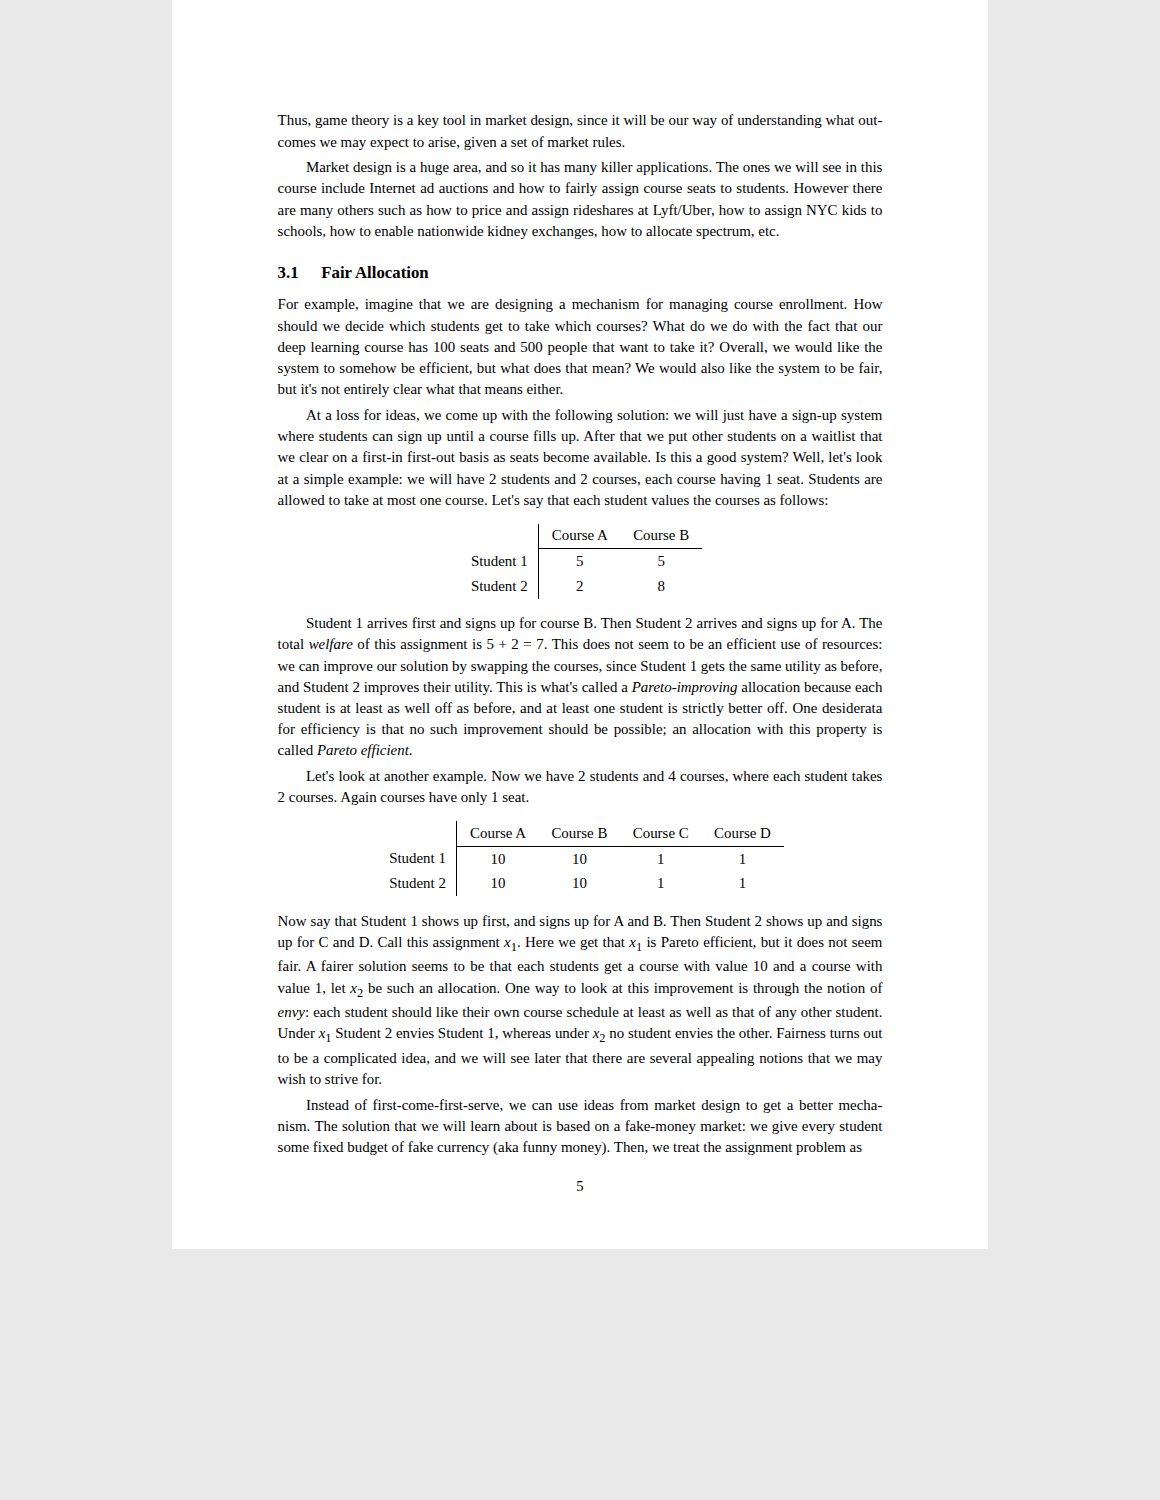Thus, game theory is a key tool in market design, since it will be our way of understanding what outcomes we may expect to arise, given a set of market rules.
Market design is a huge area, and so it has many killer applications. The ones we will see in this course include Internet ad auctions and how to fairly assign course seats to students. However there are many others such as how to price and assign rideshares at Lyft/Uber, how to assign NYC kids to schools, how to enable nationwide kidney exchanges, how to allocate spectrum, etc.
3.1 Fair Allocation
For example, imagine that we are designing a mechanism for managing course enrollment. How should we decide which students get to take which courses? What do we do with the fact that our deep learning course has 100 seats and 500 people that want to take it? Overall, we would like the system to somehow be efficient, but what does that mean? We would also like the system to be fair, but it's not entirely clear what that means either.
At a loss for ideas, we come up with the following solution: we will just have a sign-up system where students can sign up until a course fills up. After that we put other students on a waitlist that we clear on a first-in first-out basis as seats become available. Is this a good system? Well, let's look at a simple example: we will have 2 students and 2 courses, each course having 1 seat. Students are allowed to take at most one course. Let's say that each student values the courses as follows:
| | Course A | Course B |
| --- | --- | --- |
| Student 1 | 5 | 5 |
| Student 2 | 2 | 8 |
Student 1 arrives first and signs up for course B. Then Student 2 arrives and signs up for A. The total welfare of this assignment is 5 + 2 = 7. This does not seem to be an efficient use of resources: we can improve our solution by swapping the courses, since Student 1 gets the same utility as before, and Student 2 improves their utility. This is what's called a Pareto-improving allocation because each student is at least as well off as before, and at least one student is strictly better off. One desiderata for efficiency is that no such improvement should be possible; an allocation with this property is called Pareto efficient.
Let's look at another example. Now we have 2 students and 4 courses, where each student takes 2 courses. Again courses have only 1 seat.
| | Course A | Course B | Course C | Course D |
| --- | --- | --- | --- | --- |
| Student 1 | 10 | 10 | 1 | 1 |
| Student 2 | 10 | 10 | 1 | 1 |
Now say that Student 1 shows up first, and signs up for A and B. Then Student 2 shows up and signs up for C and D. Call this assignment x1. Here we get that x1 is Pareto efficient, but it does not seem fair. A fairer solution seems to be that each students get a course with value 10 and a course with value 1, let x2 be such an allocation. One way to look at this improvement is through the notion of envy: each student should like their own course schedule at least as well as that of any other student. Under x1 Student 2 envies Student 1, whereas under x2 no student envies the other. Fairness turns out to be a complicated idea, and we will see later that there are several appealing notions that we may wish to strive for.
Instead of first-come-first-serve, we can use ideas from market design to get a better mechanism. The solution that we will learn about is based on a fake-money market: we give every student some fixed budget of fake currency (aka funny money). Then, we treat the assignment problem as
5